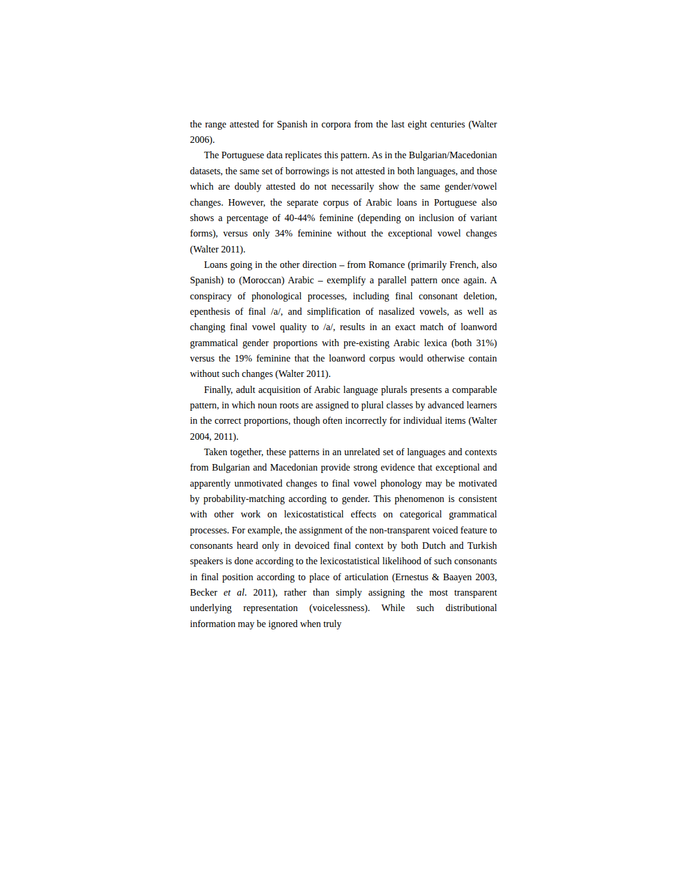the range attested for Spanish in corpora from the last eight centuries (Walter 2006).
The Portuguese data replicates this pattern. As in the Bulgarian/Macedonian datasets, the same set of borrowings is not attested in both languages, and those which are doubly attested do not necessarily show the same gender/vowel changes. However, the separate corpus of Arabic loans in Portuguese also shows a percentage of 40-44% feminine (depending on inclusion of variant forms), versus only 34% feminine without the exceptional vowel changes (Walter 2011).
Loans going in the other direction – from Romance (primarily French, also Spanish) to (Moroccan) Arabic – exemplify a parallel pattern once again. A conspiracy of phonological processes, including final consonant deletion, epenthesis of final /a/, and simplification of nasalized vowels, as well as changing final vowel quality to /a/, results in an exact match of loanword grammatical gender proportions with pre-existing Arabic lexica (both 31%) versus the 19% feminine that the loanword corpus would otherwise contain without such changes (Walter 2011).
Finally, adult acquisition of Arabic language plurals presents a comparable pattern, in which noun roots are assigned to plural classes by advanced learners in the correct proportions, though often incorrectly for individual items (Walter 2004, 2011).
Taken together, these patterns in an unrelated set of languages and contexts from Bulgarian and Macedonian provide strong evidence that exceptional and apparently unmotivated changes to final vowel phonology may be motivated by probability-matching according to gender. This phenomenon is consistent with other work on lexicostatistical effects on categorical grammatical processes. For example, the assignment of the non-transparent voiced feature to consonants heard only in devoiced final context by both Dutch and Turkish speakers is done according to the lexicostatistical likelihood of such consonants in final position according to place of articulation (Ernestus & Baayen 2003, Becker et al. 2011), rather than simply assigning the most transparent underlying representation (voicelessness). While such distributional information may be ignored when truly